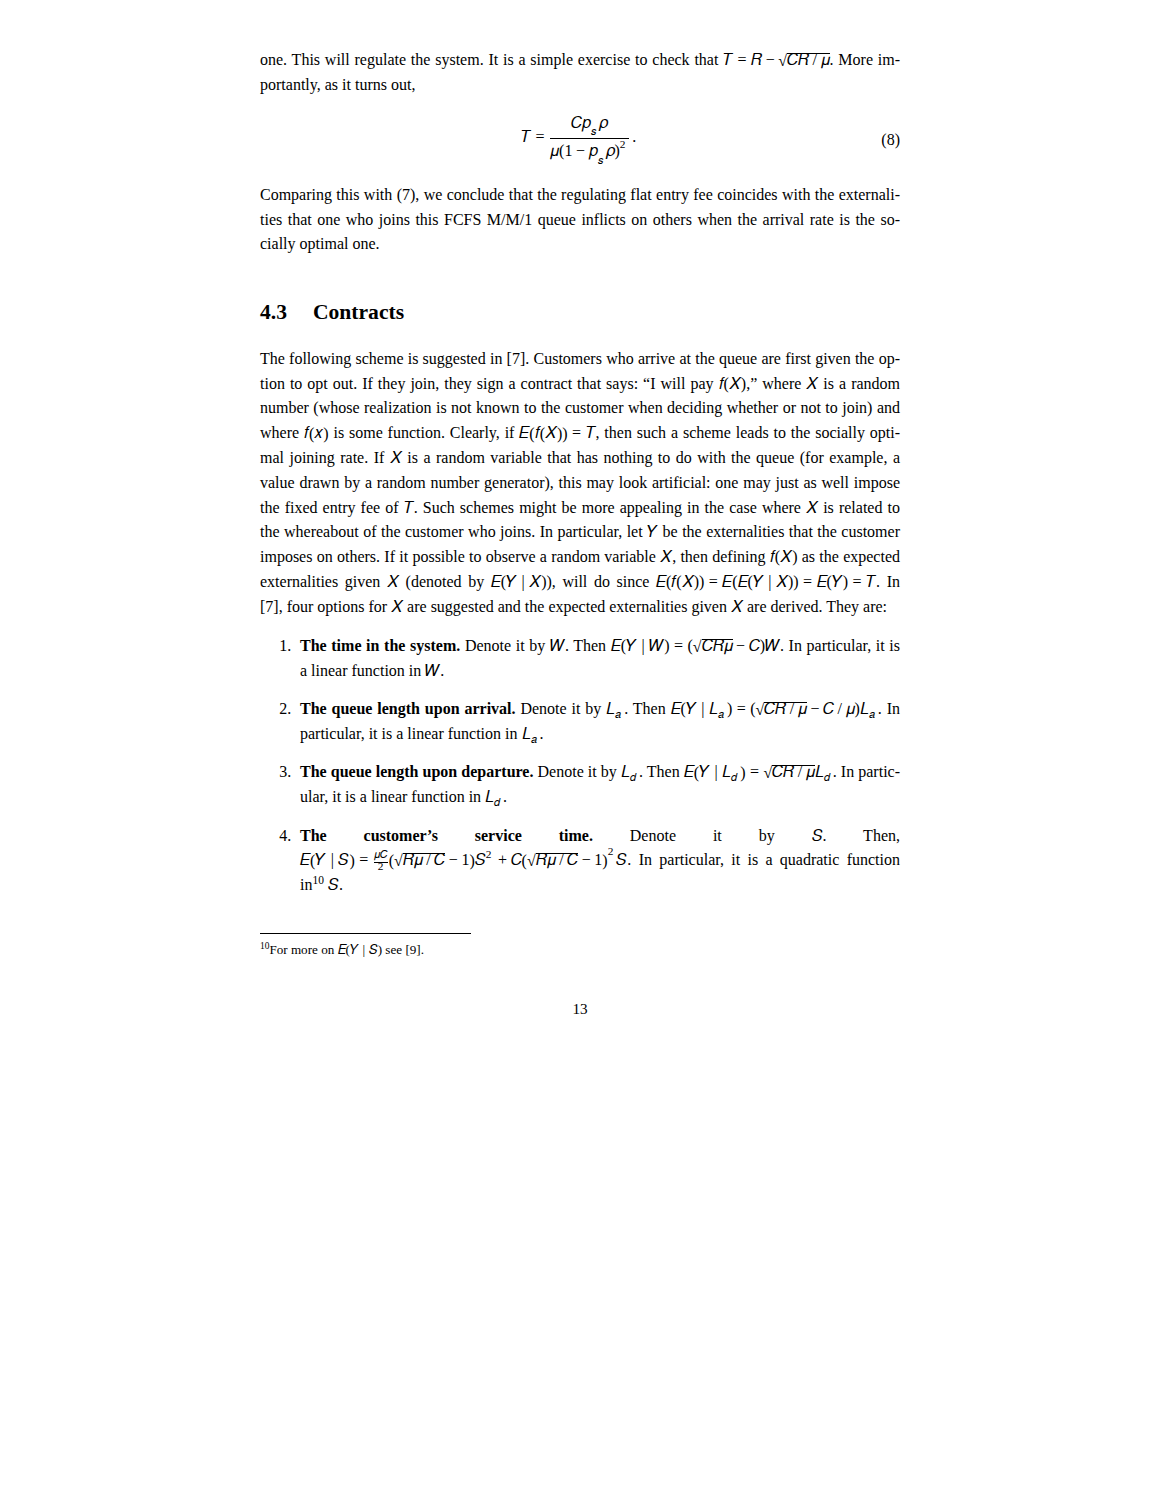one. This will regulate the system. It is a simple exercise to check that T=R−CR/μ. More importantly, as it turns out,
T= Cpsρ μ(1−psρ)2 . (8)
Comparing this with (7), we conclude that the regulating flat entry fee coincides with the externalities that one who joins this FCFS M/M/1 queue inflicts on others when the arrival rate is the socially optimal one.
4.3 Contracts
The following scheme is suggested in [7]. Customers who arrive at the queue are first given the option to opt out. If they join, they sign a contract that says: “I will pay f(X),” where X is a random number (whose realization is not known to the customer when deciding whether or not to join) and where f(x) is some function. Clearly, if E(f(X))=T, then such a scheme leads to the socially optimal joining rate. If X is a random variable that has nothing to do with the queue (for example, a value drawn by a random number generator), this may look artificial: one may just as well impose the fixed entry fee of T. Such schemes might be more appealing in the case where X is related to the whereabout of the customer who joins. In particular, let Y be the externalities that the customer imposes on others. If it possible to observe a random variable X, then defining f(X) as the expected externalities given X (denoted by E(Y|X)), will do since E(f(X))=E(E(Y|X))=E(Y)=T. In [7], four options for X are suggested and the expected externalities given X are derived. They are:
The time in the system. Denote it by W. Then E(Y|W)=(CRμ−C)W. In particular, it is a linear function in W.
The queue length upon arrival. Denote it by La. Then E(Y|La)=(CR/μ−C/μ)La. In particular, it is a linear function in La.
The queue length upon departure. Denote it by Ld. Then E(Y|Ld)=CR/μLd. In particular, it is a linear function in Ld.
The customer’s service time. Denote it by S. Then, E(Y|S)=μC2(Rμ/C−1)S2+C(Rμ/C−1)2S. In particular, it is a quadratic function in10 S.
10For more on E(Y|S) see [9].
13